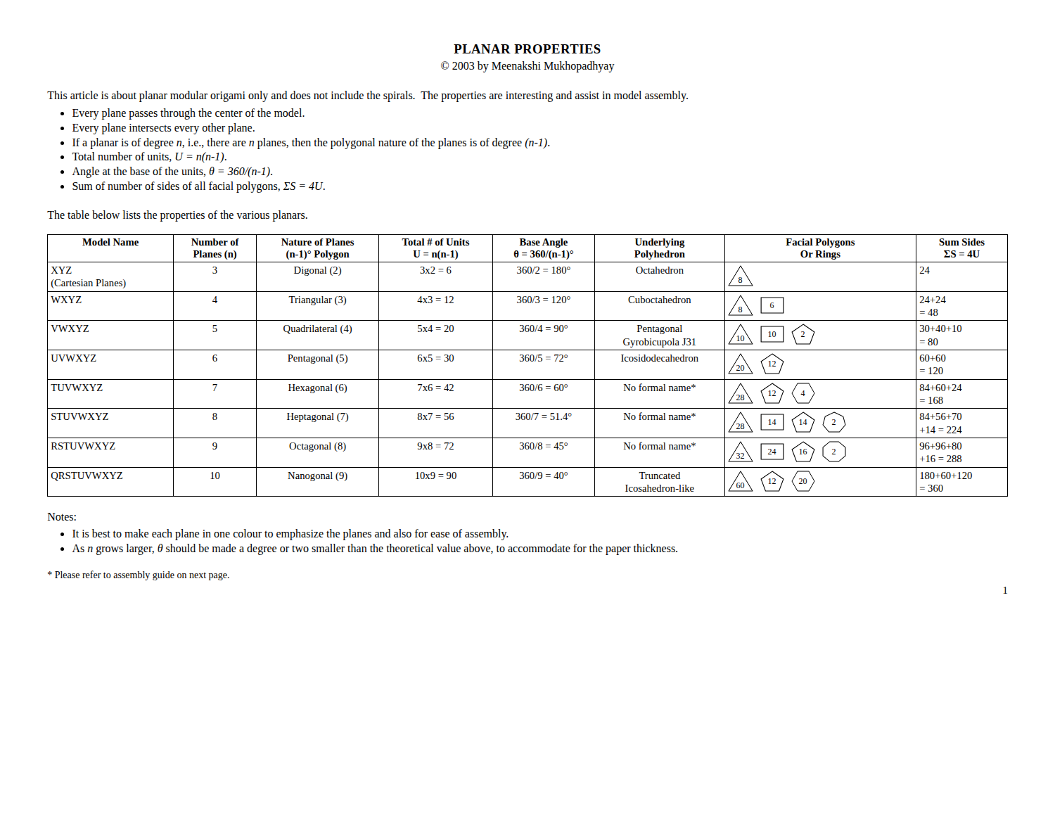PLANAR PROPERTIES
© 2003 by Meenakshi Mukhopadhyay
This article is about planar modular origami only and does not include the spirals. The properties are interesting and assist in model assembly.
Every plane passes through the center of the model.
Every plane intersects every other plane.
If a planar is of degree n, i.e., there are n planes, then the polygonal nature of the planes is of degree (n-1).
Total number of units, U = n(n-1).
Angle at the base of the units, θ = 360/(n-1).
Sum of number of sides of all facial polygons, ΣS = 4U.
The table below lists the properties of the various planars.
| Model Name | Number of Planes (n) | Nature of Planes (n-1)° Polygon | Total # of Units U = n(n-1) | Base Angle θ = 360/(n-1)° | Underlying Polyhedron | Facial Polygons Or Rings | Sum Sides ΣS = 4U |
| --- | --- | --- | --- | --- | --- | --- | --- |
| XYZ (Cartesian Planes) | 3 | Digonal (2) | 3x2 = 6 | 360/2 = 180° | Octahedron | 8 | 24 |
| WXYZ | 4 | Triangular (3) | 4x3 = 12 | 360/3 = 120° | Cuboctahedron | 8 6 | 24+24 = 48 |
| VWXYZ | 5 | Quadrilateral (4) | 5x4 = 20 | 360/4 = 90° | Pentagonal Gyrobicupola J31 | 10 10 2 | 30+40+10 = 80 |
| UVWXYZ | 6 | Pentagonal (5) | 6x5 = 30 | 360/5 = 72° | Icosidodecahedron | 20 12 | 60+60 = 120 |
| TUVWXYZ | 7 | Hexagonal (6) | 7x6 = 42 | 360/6 = 60° | No formal name* | 28 12 4 | 84+60+24 = 168 |
| STUVWXYZ | 8 | Heptagonal (7) | 8x7 = 56 | 360/7 = 51.4° | No formal name* | 28 14 14 2 | 84+56+70 +14 = 224 |
| RSTUVWXYZ | 9 | Octagonal (8) | 9x8 = 72 | 360/8 = 45° | No formal name* | 32 24 16 2 | 96+96+80 +16 = 288 |
| QRSTUVWXYZ | 10 | Nanogonal (9) | 10x9 = 90 | 360/9 = 40° | Truncated Icosahedron-like | 60 12 20 | 180+60+120 = 360 |
Notes:
It is best to make each plane in one colour to emphasize the planes and also for ease of assembly.
As n grows larger, θ should be made a degree or two smaller than the theoretical value above, to accommodate for the paper thickness.
* Please refer to assembly guide on next page.
1